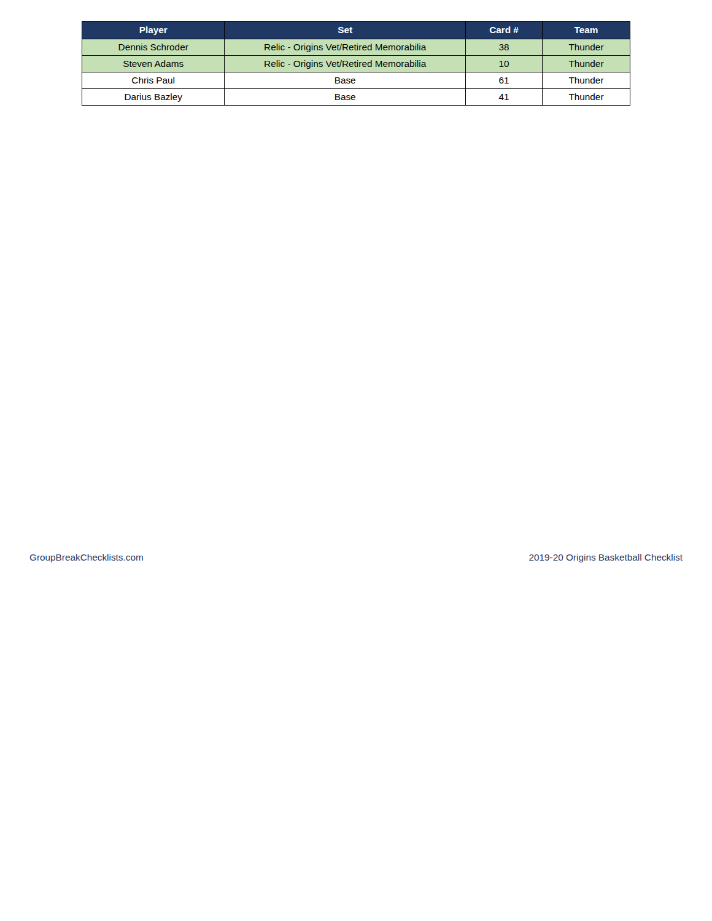| Player | Set | Card # | Team |
| --- | --- | --- | --- |
| Dennis Schroder | Relic - Origins Vet/Retired Memorabilia | 38 | Thunder |
| Steven Adams | Relic - Origins Vet/Retired Memorabilia | 10 | Thunder |
| Chris Paul | Base | 61 | Thunder |
| Darius Bazley | Base | 41 | Thunder |
GroupBreakChecklists.com
2019-20 Origins Basketball Checklist